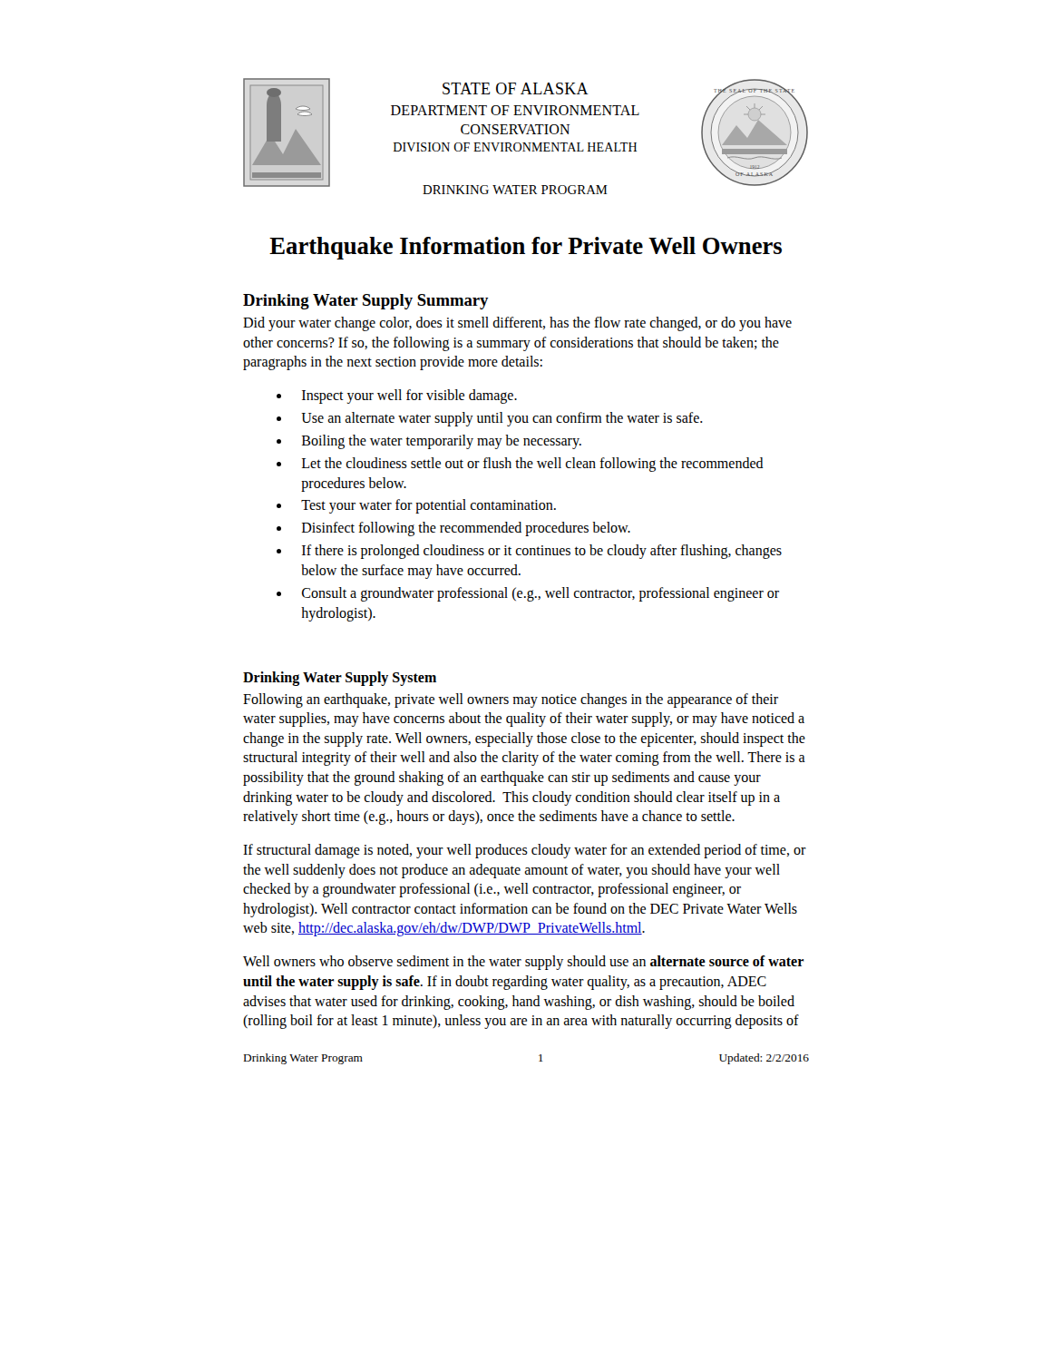STATE OF ALASKA
DEPARTMENT OF ENVIRONMENTAL CONSERVATION
DIVISION OF ENVIRONMENTAL HEALTH
DRINKING WATER PROGRAM
THE SEAL OF THE STATE OF ALASKA 1912
Earthquake Information for Private Well Owners
Drinking Water Supply Summary
Did your water change color, does it smell different, has the flow rate changed, or do you have other concerns? If so, the following is a summary of considerations that should be taken; the paragraphs in the next section provide more details:
Inspect your well for visible damage.
Use an alternate water supply until you can confirm the water is safe.
Boiling the water temporarily may be necessary.
Let the cloudiness settle out or flush the well clean following the recommended procedures below.
Test your water for potential contamination.
Disinfect following the recommended procedures below.
If there is prolonged cloudiness or it continues to be cloudy after flushing, changes below the surface may have occurred.
Consult a groundwater professional (e.g., well contractor, professional engineer or hydrologist).
Drinking Water Supply System
Following an earthquake, private well owners may notice changes in the appearance of their water supplies, may have concerns about the quality of their water supply, or may have noticed a change in the supply rate. Well owners, especially those close to the epicenter, should inspect the structural integrity of their well and also the clarity of the water coming from the well. There is a possibility that the ground shaking of an earthquake can stir up sediments and cause your drinking water to be cloudy and discolored. This cloudy condition should clear itself up in a relatively short time (e.g., hours or days), once the sediments have a chance to settle.
If structural damage is noted, your well produces cloudy water for an extended period of time, or the well suddenly does not produce an adequate amount of water, you should have your well checked by a groundwater professional (i.e., well contractor, professional engineer, or hydrologist). Well contractor contact information can be found on the DEC Private Water Wells web site, http://dec.alaska.gov/eh/dw/DWP/DWP_PrivateWells.html.
Well owners who observe sediment in the water supply should use an alternate source of water until the water supply is safe. If in doubt regarding water quality, as a precaution, ADEC advises that water used for drinking, cooking, hand washing, or dish washing, should be boiled (rolling boil for at least 1 minute), unless you are in an area with naturally occurring deposits of
Drinking Water Program
1
Updated: 2/2/2016